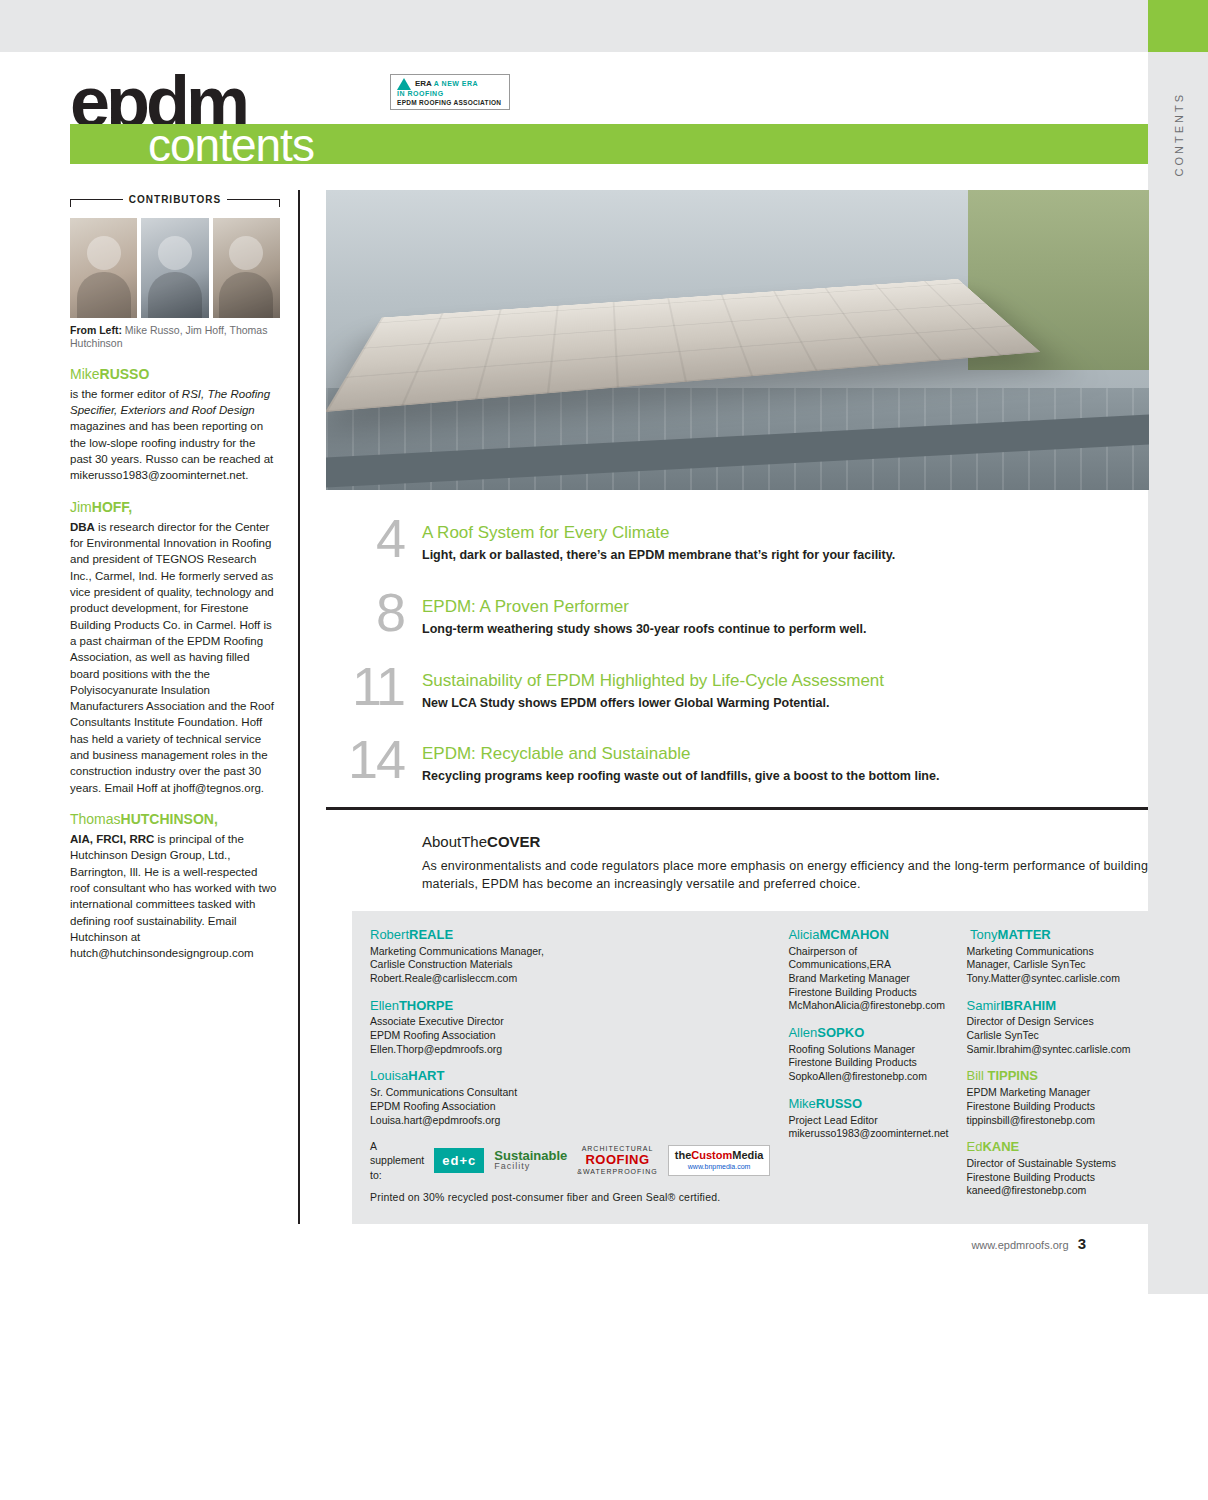Contents
epdm
contents
ERA A NEW ERA
IN ROOFING
EPDM ROOFING ASSOCIATION
CONTRIBUTORS
From Left: Mike Russo, Jim Hoff, Thomas Hutchinson
MikeRUSSO is the former editor of RSI, The Roofing Specifier, Exteriors and Roof Design magazines and has been reporting on the low-slope roofing industry for the past 30 years. Russo can be reached at mikerusso1983@zoominternet.net.
JimHOFF, DBA is research director for the Center for Environmental Innovation in Roofing and president of TEGNOS Research Inc., Carmel, Ind. He formerly served as vice president of quality, technology and product development, for Firestone Building Products Co. in Carmel. Hoff is a past chairman of the EPDM Roofing Association, as well as having filled board positions with the the Polyisocyanurate Insulation Manufacturers Association and the Roof Consultants Institute Foundation. Hoff has held a variety of technical service and business management roles in the construction industry over the past 30 years. Email Hoff at jhoff@tegnos.org.
ThomasHUTCHINSON, AIA, FRCI, RRC is principal of the Hutchinson Design Group, Ltd., Barrington, Ill. He is a well-respected roof consultant who has worked with two international committees tasked with defining roof sustainability. Email Hutchinson at hutch@hutchinsondesigngroup.com
4
A Roof System for Every Climate
Light, dark or ballasted, there’s an EPDM membrane that’s right for your facility.
8
EPDM: A Proven Performer
Long-term weathering study shows 30-year roofs continue to perform well.
11
Sustainability of EPDM Highlighted by Life-Cycle Assessment
New LCA Study shows EPDM offers lower Global Warming Potential.
14
EPDM: Recyclable and Sustainable
Recycling programs keep roofing waste out of landfills, give a boost to the bottom line.
AboutTheCOVER
As environmentalists and code regulators place more emphasis on energy efficiency and the long-term performance of building materials, EPDM has become an increasingly versatile and preferred choice.
RobertREALE Marketing Communications Manager,
Carlisle Construction Materials
Robert.Reale@carlisleccm.com
EllenTHORPE Associate Executive Director
EPDM Roofing Association
Ellen.Thorp@epdmroofs.org
LouisaHART Sr. Communications Consultant
EPDM Roofing Association
Louisa.hart@epdmroofs.org
A supplement to: ed+c SustainableFacility ARCHITECTURAL ROOFING &WATERPROOFING theCustom Media www.bnpmedia.com
Printed on 30% recycled post-consumer fiber and Green Seal® certified.
AliciaMCMAHON Chairperson of Communications,ERA
Brand Marketing Manager
Firestone Building Products
McMahonAlicia@firestonebp.com
AllenSOPKO Roofing Solutions Manager
Firestone Building Products
SopkoAllen@firestonebp.com
MikeRUSSO Project Lead Editor
mikerusso1983@zoominternet.net
TonyMATTER Marketing Communications
Manager, Carlisle SynTec
Tony.Matter@syntec.carlisle.com
SamirIBRAHIM Director of Design Services
Carlisle SynTec
Samir.Ibrahim@syntec.carlisle.com
Bill TIPPINS EPDM Marketing Manager
Firestone Building Products
tippinsbill@firestonebp.com
EdKANE Director of Sustainable Systems
Firestone Building Products
kaneed@firestonebp.com
www.epdmroofs.org 3